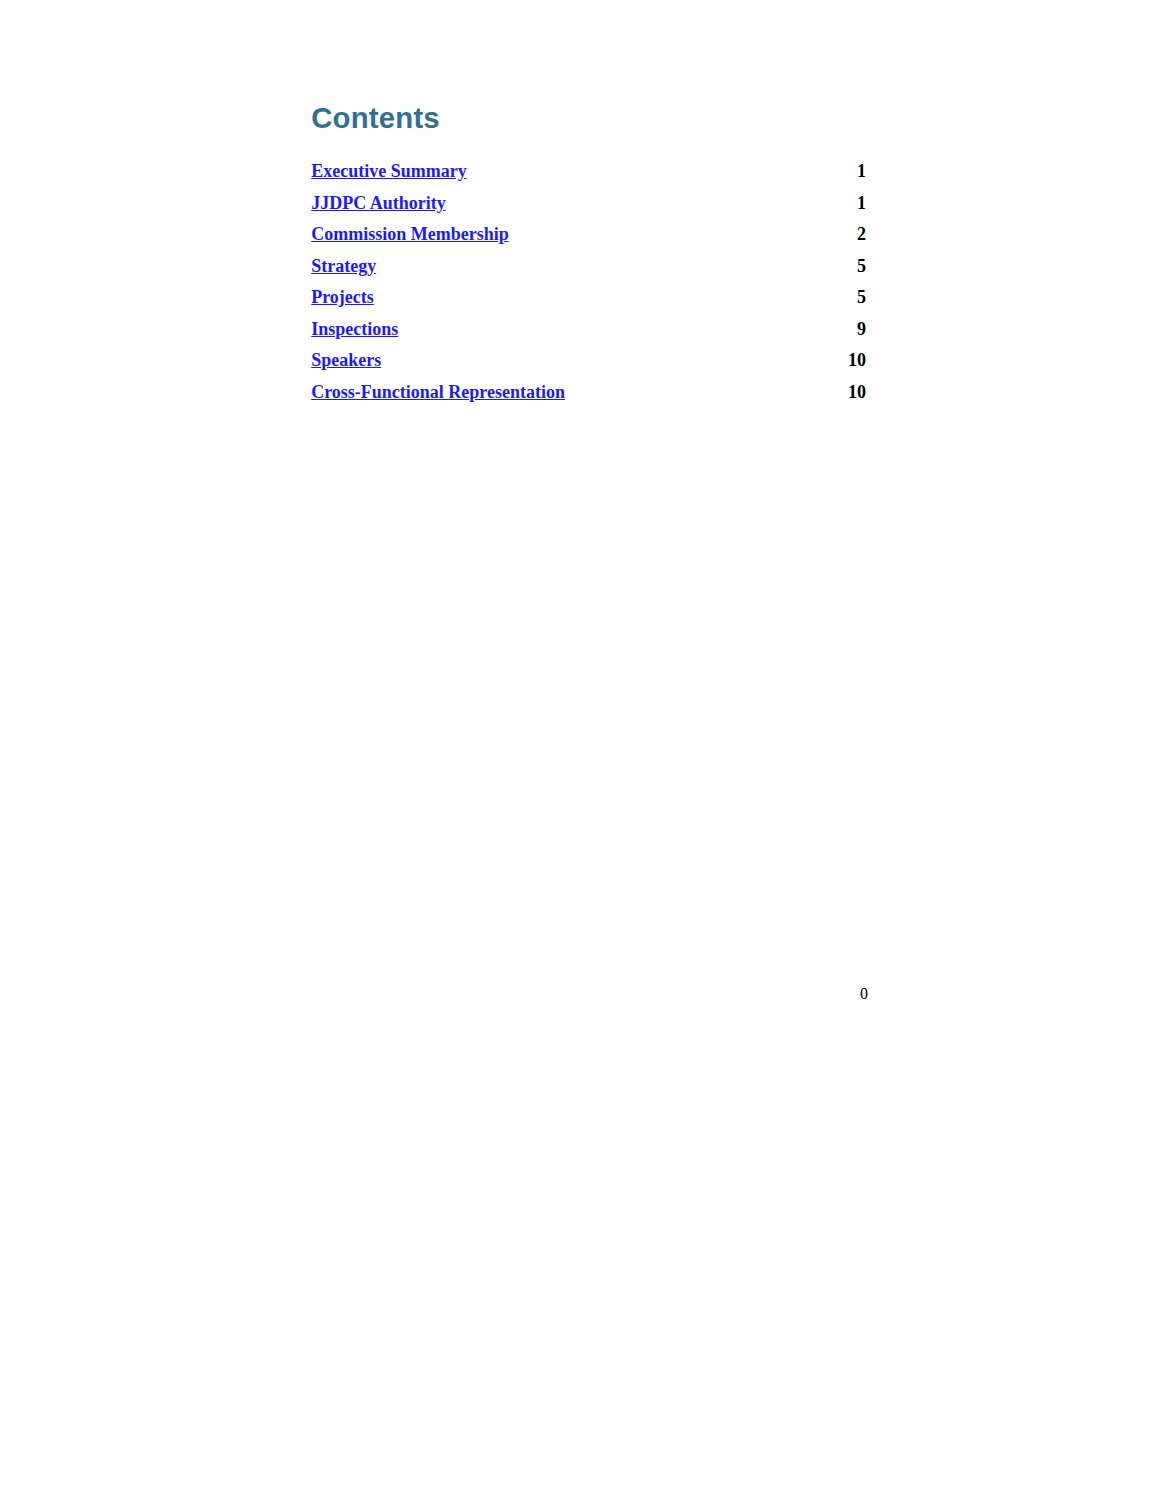Contents
| Executive Summary | 1 |
| JJDPC Authority | 1 |
| Commission Membership | 2 |
| Strategy | 5 |
| Projects | 5 |
| Inspections | 9 |
| Speakers | 10 |
| Cross-Functional Representation | 10 |
0